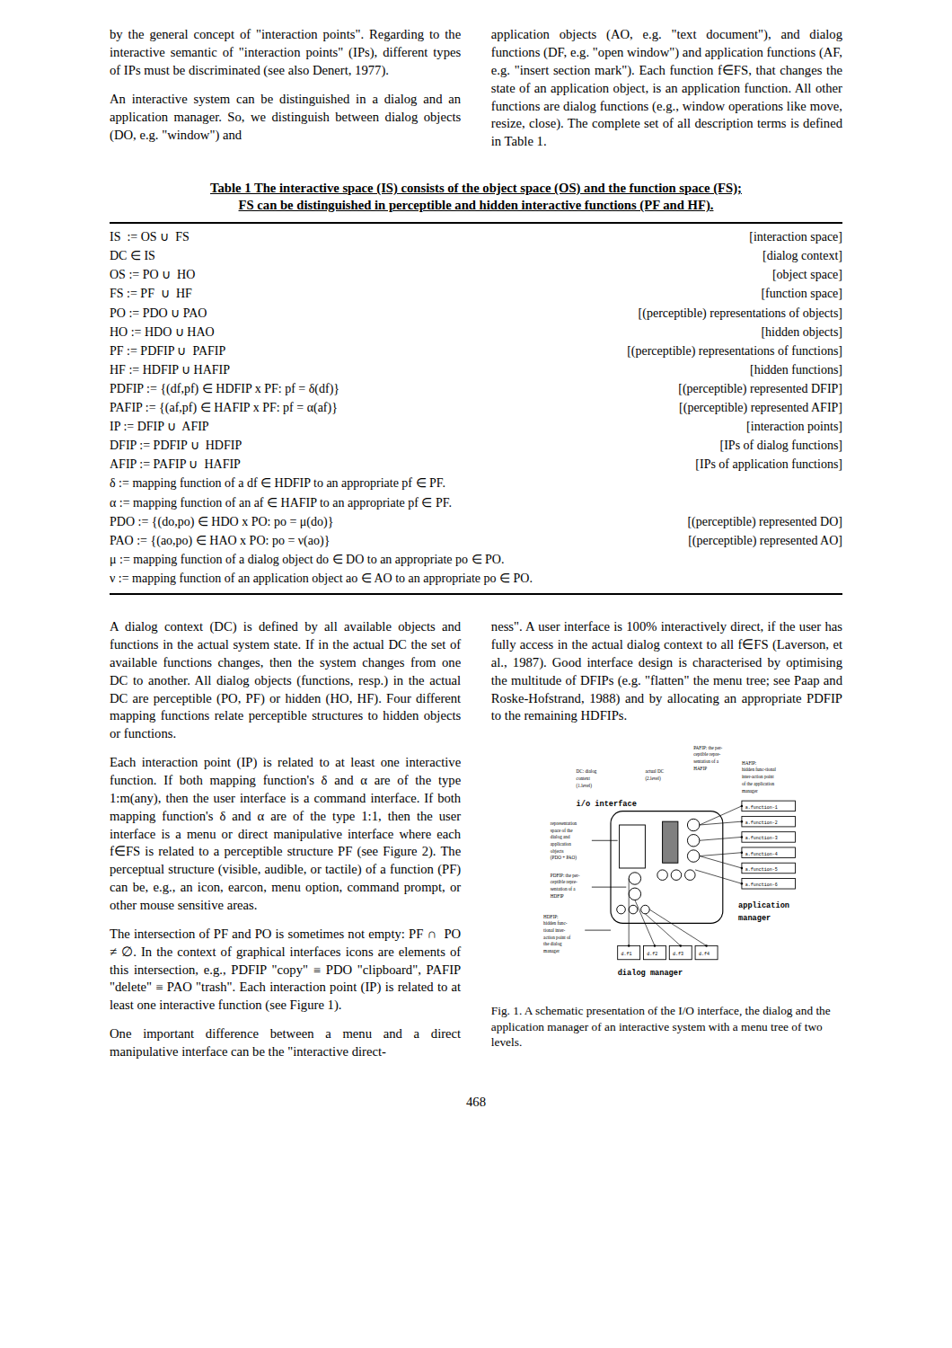by the general concept of "interaction points". Regarding to the interactive semantic of "interaction points" (IPs), different types of IPs must be discriminated (see also Denert, 1977).
An interactive system can be distinguished in a dialog and an application manager. So, we distinguish between dialog objects (DO, e.g. "window") and
application objects (AO, e.g. "text document"), and dialog functions (DF, e.g. "open window") and application functions (AF, e.g. "insert section mark"). Each function f∈FS, that changes the state of an application object, is an application function. All other functions are dialog functions (e.g., window operations like move, resize, close). The complete set of all description terms is defined in Table 1.
Table 1 The interactive space (IS) consists of the object space (OS) and the function space (FS); FS can be distinguished in perceptible and hidden interactive functions (PF and HF).
| IS := OS ∪ FS | [interaction space] |
| DC ∈ IS | [dialog context] |
| OS := PO ∪ HO | [object space] |
| FS := PF ∪ HF | [function space] |
| PO := PDO ∪ PAO | [(perceptible) representations of objects] |
| HO := HDO ∪ HAO | [hidden objects] |
| PF := PDFIP ∪ PAFIP | [(perceptible) representations of functions] |
| HF := HDFIP ∪ HAFIP | [hidden functions] |
| PDFIP := {(df,pf) ∈ HDFIP x PF: pf = δ(df)} | [(perceptible) represented DFIP] |
| PAFIP := {(af,pf) ∈ HAFIP x PF: pf = α(af)} | [(perceptible) represented AFIP] |
| IP := DFIP ∪ AFIP | [interaction points] |
| DFIP := PDFIP ∪ HDFIP | [IPs of dialog functions] |
| AFIP := PAFIP ∪ HAFIP | [IPs of application functions] |
| δ := mapping function of a df ∈ HDFIP to an appropriate pf ∈ PF. |
| α := mapping function of an af ∈ HAFIP to an appropriate pf ∈ PF. |
| PDO := {(do,po) ∈ HDO x PO: po = μ(do)} | [(perceptible) represented DO] |
| PAO := {(ao,po) ∈ HAO x PO: po = ν(ao)} | [(perceptible) represented AO] |
| μ := mapping function of a dialog object do ∈ DO to an appropriate po ∈ PO. |
| ν := mapping function of an application object ao ∈ AO to an appropriate po ∈ PO. |
A dialog context (DC) is defined by all available objects and functions in the actual system state. If in the actual DC the set of available functions changes, then the system changes from one DC to another. All dialog objects (functions, resp.) in the actual DC are perceptible (PO, PF) or hidden (HO, HF). Four different mapping functions relate perceptible structures to hidden objects or functions.
Each interaction point (IP) is related to at least one interactive function. If both mapping function's δ and α are of the type 1:m(any), then the user interface is a command interface. If both mapping function's δ and α are of the type 1:1, then the user interface is a menu or direct manipulative interface where each f∈FS is related to a perceptible structure PF (see Figure 2). The perceptual structure (visible, audible, or tactile) of a function (PF) can be, e.g., an icon, earcon, menu option, command prompt, or other mouse sensitive areas.
The intersection of PF and PO is sometimes not empty: PF ∩ PO ≠ ∅. In the context of graphical interfaces icons are elements of this intersection, e.g., PDFIP "copy" ≡ PDO "clipboard", PAFIP "delete" ≡ PAO "trash". Each interaction point (IP) is related to at least one interactive function (see Figure 1).
One important difference between a menu and a direct manipulative interface can be the "interactive direct-
ness". A user interface is 100% interactively direct, if the user has fully access in the actual dialog context to all f∈FS (Laverson, et al., 1987). Good interface design is characterised by optimising the multitude of DFIPs (e.g. "flatten" the menu tree; see Paap and Roske-Hofstrand, 1988) and by allocating an appropriate PDFIP to the remaining HDFIPs.
PAFIP: the per- ceptible repre- sentation of a HAFIP HAFIP: hidden func-tional inter-action point of the application manager DC: dialog context (1.level) actual DC (2.level) i/o interface representation space of the dialog and application objects (PDO + PAO) PDFIP: the per- ceptible repre- sentation of a HDFIP HDFIP: hidden func- tional inter- action point of the dialog manager a.function-1 a.function-2 a.function-3 a.function-4 a.function-5 a.function-6 application manager d.f1 d.f2 d.f3 d.f4 dialog manager
Fig. 1. A schematic presentation of the I/O interface, the dialog and the application manager of an interactive system with a menu tree of two levels.
468